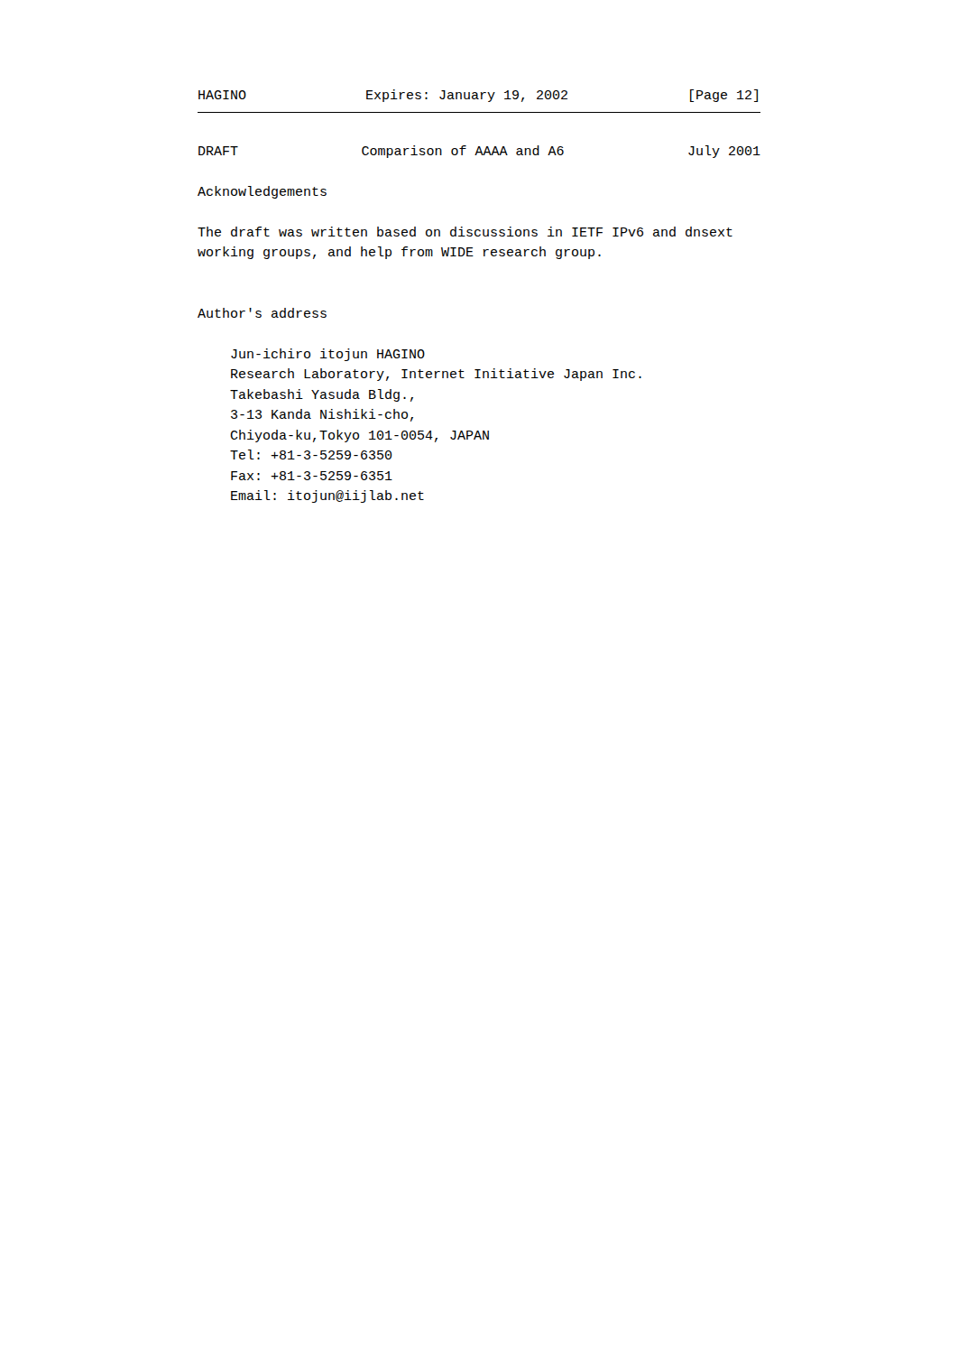HAGINO Expires: January 19, 2002 [Page 12]
DRAFT Comparison of AAAA and A6 July 2001
Acknowledgements
The draft was written based on discussions in IETF IPv6 and dnsext
working groups, and help from WIDE research group.
Author's address
Jun-ichiro itojun HAGINO
Research Laboratory, Internet Initiative Japan Inc.
Takebashi Yasuda Bldg.,
3-13 Kanda Nishiki-cho,
Chiyoda-ku,Tokyo 101-0054, JAPAN
Tel: +81-3-5259-6350
Fax: +81-3-5259-6351
Email: itojun@iijlab.net